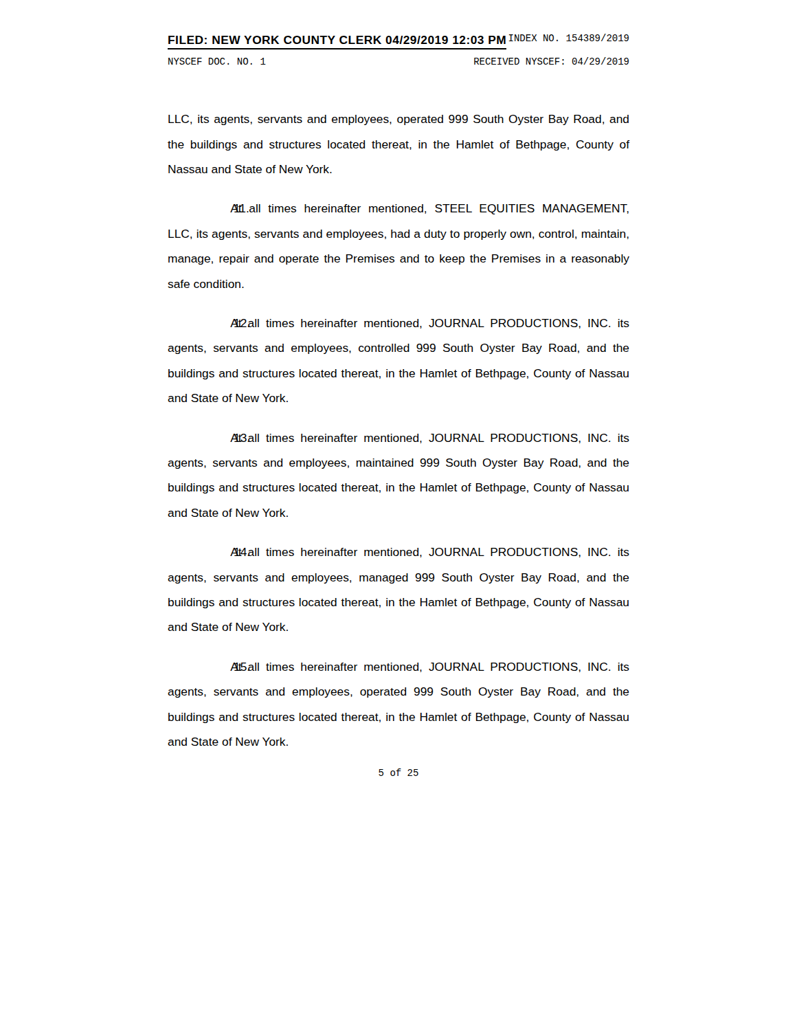FILED: NEW YORK COUNTY CLERK 04/29/2019 12:03 PM
INDEX NO. 154389/2019
NYSCEF DOC. NO. 1
RECEIVED NYSCEF: 04/29/2019
LLC, its agents, servants and employees, operated 999 South Oyster Bay Road, and the buildings and structures located thereat, in the Hamlet of Bethpage, County of Nassau and State of New York.
11. At all times hereinafter mentioned, STEEL EQUITIES MANAGEMENT, LLC, its agents, servants and employees, had a duty to properly own, control, maintain, manage, repair and operate the Premises and to keep the Premises in a reasonably safe condition.
12. At all times hereinafter mentioned, JOURNAL PRODUCTIONS, INC. its agents, servants and employees, controlled 999 South Oyster Bay Road, and the buildings and structures located thereat, in the Hamlet of Bethpage, County of Nassau and State of New York.
13. At all times hereinafter mentioned, JOURNAL PRODUCTIONS, INC. its agents, servants and employees, maintained 999 South Oyster Bay Road, and the buildings and structures located thereat, in the Hamlet of Bethpage, County of Nassau and State of New York.
14. At all times hereinafter mentioned, JOURNAL PRODUCTIONS, INC. its agents, servants and employees, managed 999 South Oyster Bay Road, and the buildings and structures located thereat, in the Hamlet of Bethpage, County of Nassau and State of New York.
15. At all times hereinafter mentioned, JOURNAL PRODUCTIONS, INC. its agents, servants and employees, operated 999 South Oyster Bay Road, and the buildings and structures located thereat, in the Hamlet of Bethpage, County of Nassau and State of New York.
5 of 25